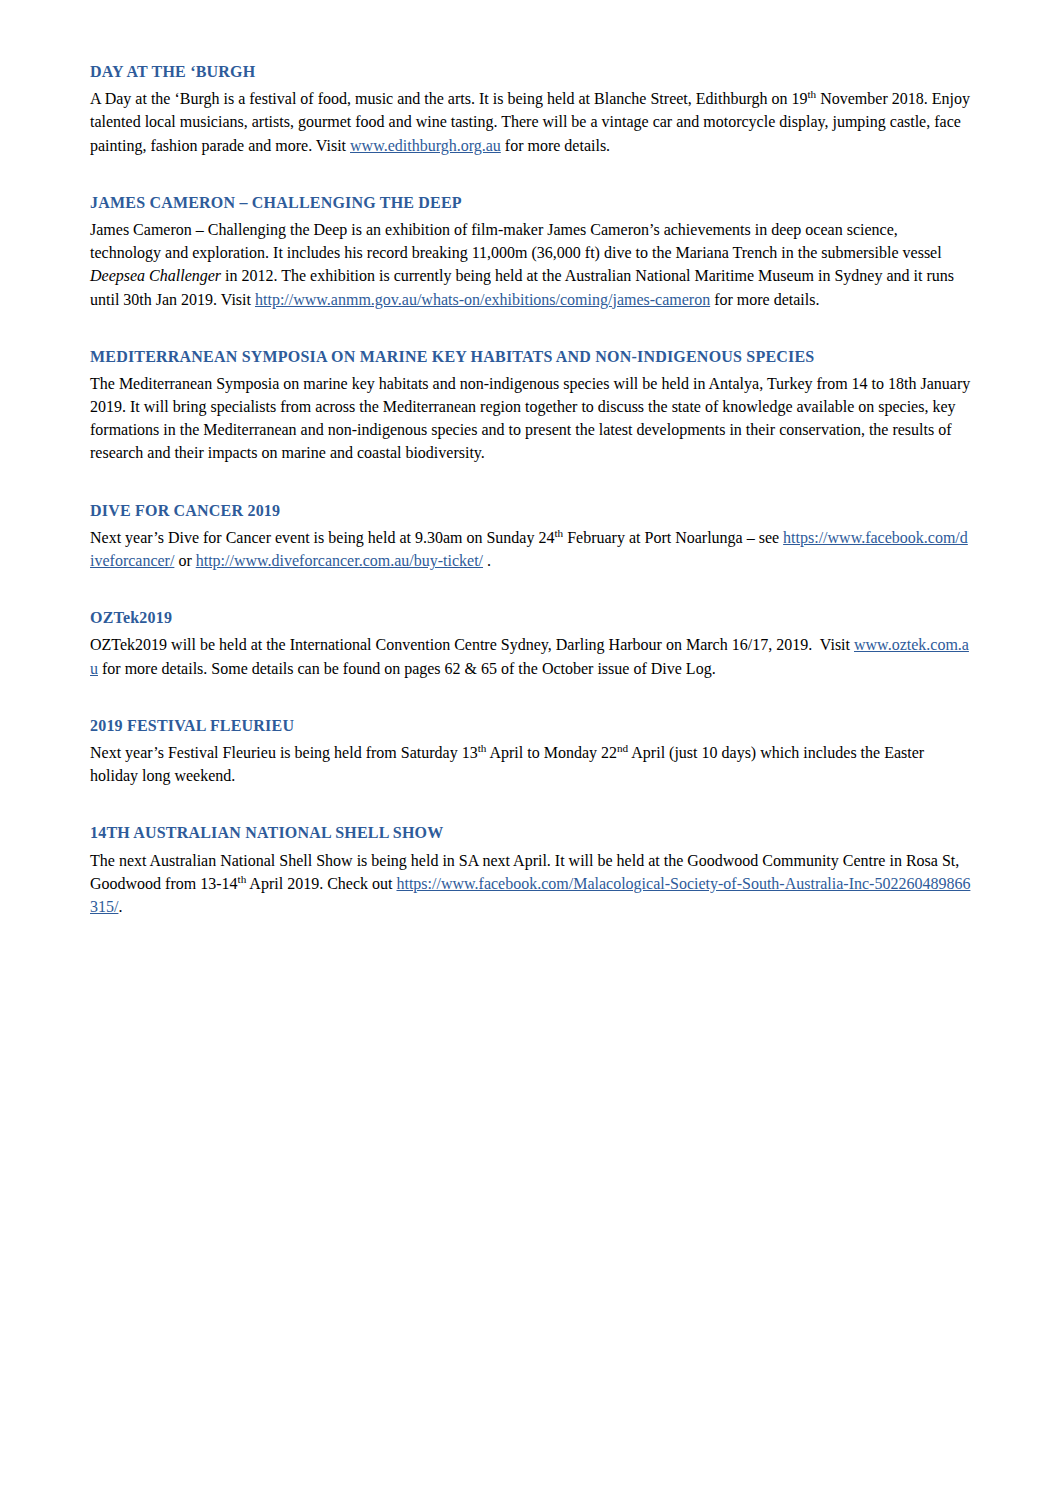DAY AT THE ‘BURGH
A Day at the ‘Burgh is a festival of food, music and the arts. It is being held at Blanche Street, Edithburgh on 19th November 2018. Enjoy talented local musicians, artists, gourmet food and wine tasting. There will be a vintage car and motorcycle display, jumping castle, face painting, fashion parade and more. Visit www.edithburgh.org.au for more details.
JAMES CAMERON – CHALLENGING THE DEEP
James Cameron – Challenging the Deep is an exhibition of film-maker James Cameron’s achievements in deep ocean science, technology and exploration. It includes his record breaking 11,000m (36,000 ft) dive to the Mariana Trench in the submersible vessel Deepsea Challenger in 2012. The exhibition is currently being held at the Australian National Maritime Museum in Sydney and it runs until 30th Jan 2019. Visit http://www.anmm.gov.au/whats-on/exhibitions/coming/james-cameron for more details.
MEDITERRANEAN SYMPOSIA ON MARINE KEY HABITATS AND NON-INDIGENOUS SPECIES
The Mediterranean Symposia on marine key habitats and non-indigenous species will be held in Antalya, Turkey from 14 to 18th January 2019. It will bring specialists from across the Mediterranean region together to discuss the state of knowledge available on species, key formations in the Mediterranean and non-indigenous species and to present the latest developments in their conservation, the results of research and their impacts on marine and coastal biodiversity.
DIVE FOR CANCER 2019
Next year’s Dive for Cancer event is being held at 9.30am on Sunday 24th February at Port Noarlunga – see https://www.facebook.com/diveforcancer/ or http://www.diveforcancer.com.au/buy-ticket/ .
OZTek2019
OZTek2019 will be held at the International Convention Centre Sydney, Darling Harbour on March 16/17, 2019. Visit www.oztek.com.au for more details. Some details can be found on pages 62 & 65 of the October issue of Dive Log.
2019 FESTIVAL FLEURIEU
Next year’s Festival Fleurieu is being held from Saturday 13th April to Monday 22nd April (just 10 days) which includes the Easter holiday long weekend.
14TH AUSTRALIAN NATIONAL SHELL SHOW
The next Australian National Shell Show is being held in SA next April. It will be held at the Goodwood Community Centre in Rosa St, Goodwood from 13-14th April 2019. Check out https://www.facebook.com/Malacological-Society-of-South-Australia-Inc-502260489866315/.